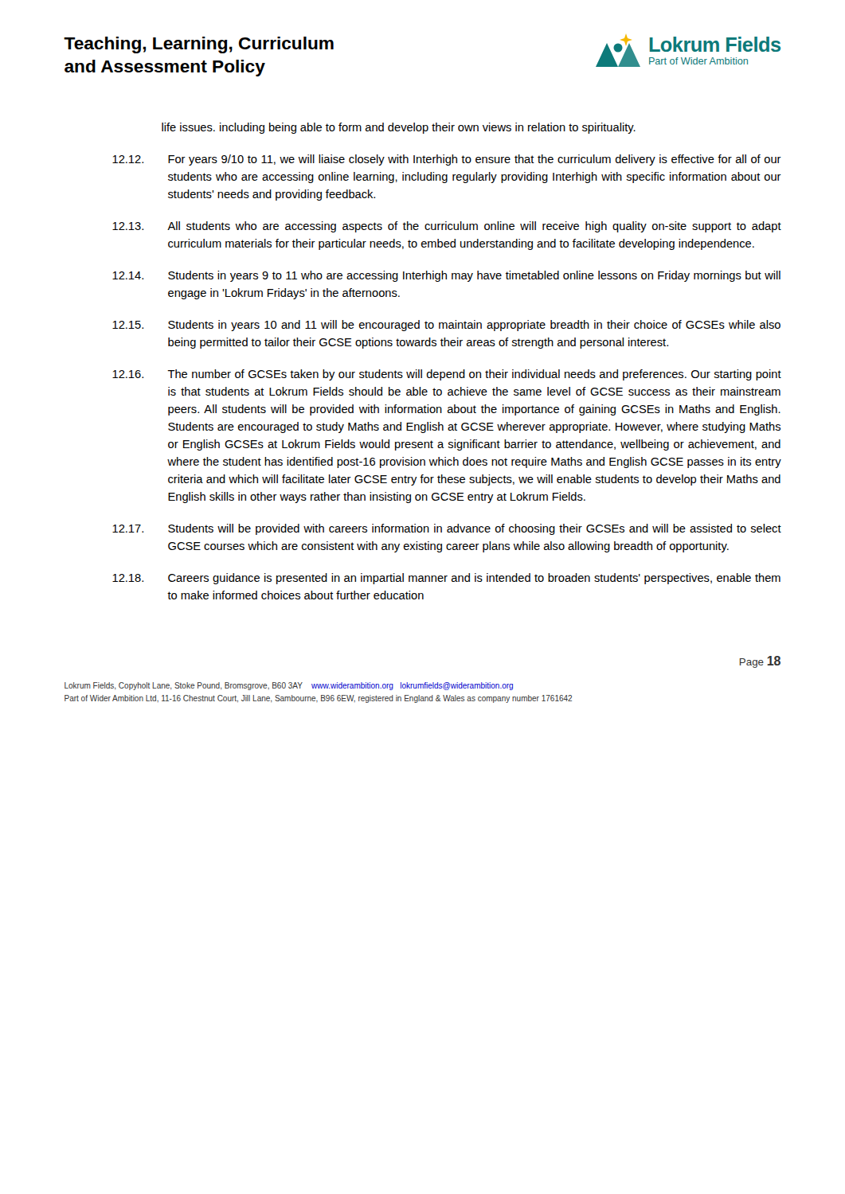Teaching, Learning, Curriculum
and Assessment Policy
Lokrum Fields
Part of Wider Ambition
life issues. including being able to form and develop their own views in relation to spirituality.
12.12.
For years 9/10 to 11, we will liaise closely with Interhigh to ensure that the curriculum delivery is effective for all of our students who are accessing online learning, including regularly providing Interhigh with specific information about our students' needs and providing feedback.
12.13.
All students who are accessing aspects of the curriculum online will receive high quality on-site support to adapt curriculum materials for their particular needs, to embed understanding and to facilitate developing independence.
12.14.
Students in years 9 to 11 who are accessing Interhigh may have timetabled online lessons on Friday mornings but will engage in 'Lokrum Fridays' in the afternoons.
12.15.
Students in years 10 and 11 will be encouraged to maintain appropriate breadth in their choice of GCSEs while also being permitted to tailor their GCSE options towards their areas of strength and personal interest.
12.16.
The number of GCSEs taken by our students will depend on their individual needs and preferences. Our starting point is that students at Lokrum Fields should be able to achieve the same level of GCSE success as their mainstream peers. All students will be provided with information about the importance of gaining GCSEs in Maths and English. Students are encouraged to study Maths and English at GCSE wherever appropriate. However, where studying Maths or English GCSEs at Lokrum Fields would present a significant barrier to attendance, wellbeing or achievement, and where the student has identified post-16 provision which does not require Maths and English GCSE passes in its entry criteria and which will facilitate later GCSE entry for these subjects, we will enable students to develop their Maths and English skills in other ways rather than insisting on GCSE entry at Lokrum Fields.
12.17.
Students will be provided with careers information in advance of choosing their GCSEs and will be assisted to select GCSE courses which are consistent with any existing career plans while also allowing breadth of opportunity.
12.18.
Careers guidance is presented in an impartial manner and is intended to broaden students' perspectives, enable them to make informed choices about further education
Page 18
Lokrum Fields, Copyholt Lane, Stoke Pound, Bromsgrove, B60 3AY www.widerambition.org lokrumfields@widerambition.org
Part of Wider Ambition Ltd, 11-16 Chestnut Court, Jill Lane, Sambourne, B96 6EW, registered in England & Wales as company number 1761642